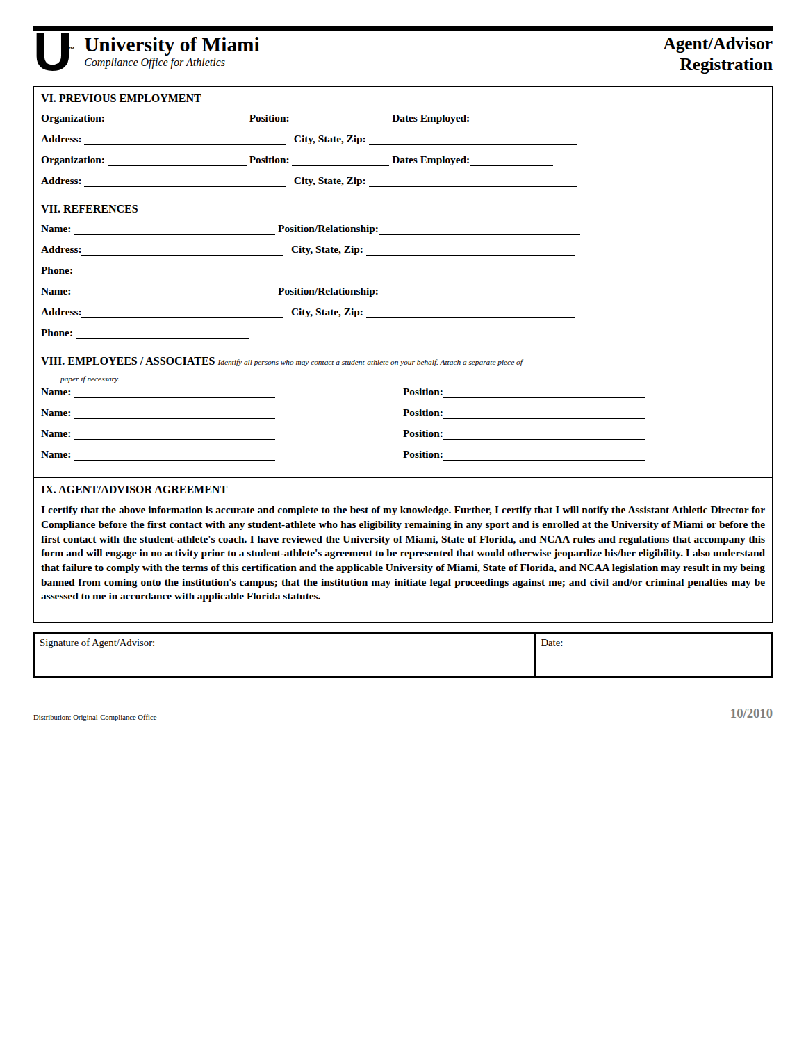U™
University of Miami
Compliance Office for Athletics
Agent/Advisor
Registration
VI. PREVIOUS EMPLOYMENT
Organization: Position: Dates Employed:
Address: City, State, Zip:
Organization: Position: Dates Employed:
Address: City, State, Zip:
VII. REFERENCES
Name: Position/Relationship:
Address: City, State, Zip:
Phone:
Name: Position/Relationship:
Address: City, State, Zip:
Phone:
VIII. EMPLOYEES / ASSOCIATES Identify all persons who may contact a student-athlete on your behalf. Attach a separate piece of
paper if necessary.
Name:
Position:
Name:
Position:
Name:
Position:
Name:
Position:
IX. AGENT/ADVISOR AGREEMENT
I certify that the above information is accurate and complete to the best of my knowledge. Further, I certify that I will notify the Assistant Athletic Director for Compliance before the first contact with any student-athlete who has eligibility remaining in any sport and is enrolled at the University of Miami or before the first contact with the student-athlete's coach. I have reviewed the University of Miami, State of Florida, and NCAA rules and regulations that accompany this form and will engage in no activity prior to a student-athlete's agreement to be represented that would otherwise jeopardize his/her eligibility. I also understand that failure to comply with the terms of this certification and the applicable University of Miami, State of Florida, and NCAA legislation may result in my being banned from coming onto the institution's campus; that the institution may initiate legal proceedings against me; and civil and/or criminal penalties may be assessed to me in accordance with applicable Florida statutes.
| Signature of Agent/Advisor: | Date: |
Distribution: Original-Compliance Office
10/2010